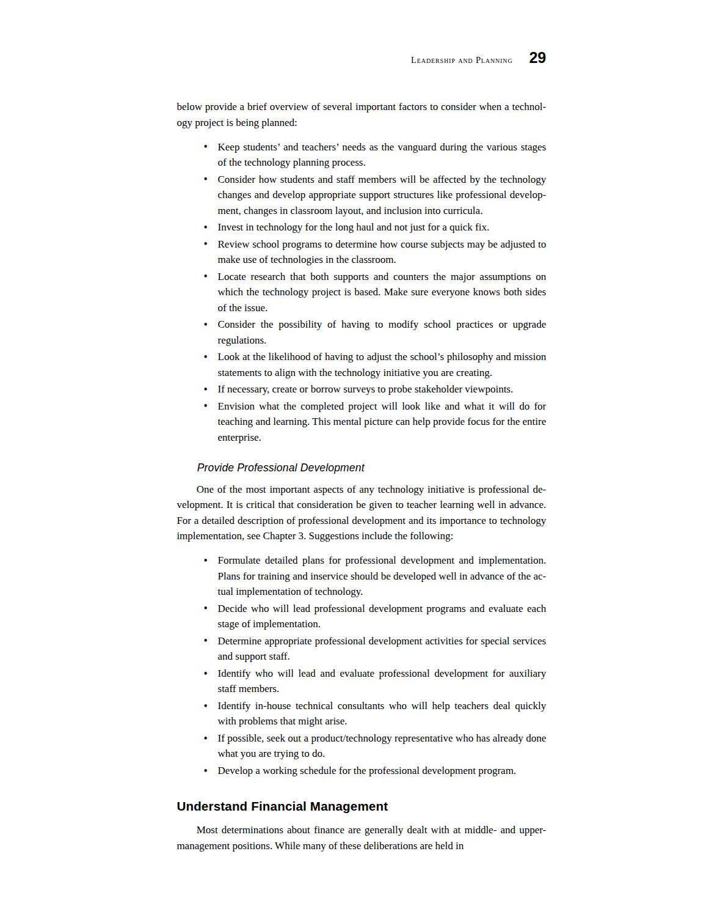Leadership and Planning 29
below provide a brief overview of several important factors to consider when a technology project is being planned:
Keep students’ and teachers’ needs as the vanguard during the various stages of the technology planning process.
Consider how students and staff members will be affected by the technology changes and develop appropriate support structures like professional development, changes in classroom layout, and inclusion into curricula.
Invest in technology for the long haul and not just for a quick fix.
Review school programs to determine how course subjects may be adjusted to make use of technologies in the classroom.
Locate research that both supports and counters the major assumptions on which the technology project is based. Make sure everyone knows both sides of the issue.
Consider the possibility of having to modify school practices or upgrade regulations.
Look at the likelihood of having to adjust the school’s philosophy and mission statements to align with the technology initiative you are creating.
If necessary, create or borrow surveys to probe stakeholder viewpoints.
Envision what the completed project will look like and what it will do for teaching and learning. This mental picture can help provide focus for the entire enterprise.
Provide Professional Development
One of the most important aspects of any technology initiative is professional development. It is critical that consideration be given to teacher learning well in advance. For a detailed description of professional development and its importance to technology implementation, see Chapter 3. Suggestions include the following:
Formulate detailed plans for professional development and implementation. Plans for training and inservice should be developed well in advance of the actual implementation of technology.
Decide who will lead professional development programs and evaluate each stage of implementation.
Determine appropriate professional development activities for special services and support staff.
Identify who will lead and evaluate professional development for auxiliary staff members.
Identify in-house technical consultants who will help teachers deal quickly with problems that might arise.
If possible, seek out a product/technology representative who has already done what you are trying to do.
Develop a working schedule for the professional development program.
Understand Financial Management
Most determinations about finance are generally dealt with at middle- and upper-management positions. While many of these deliberations are held in